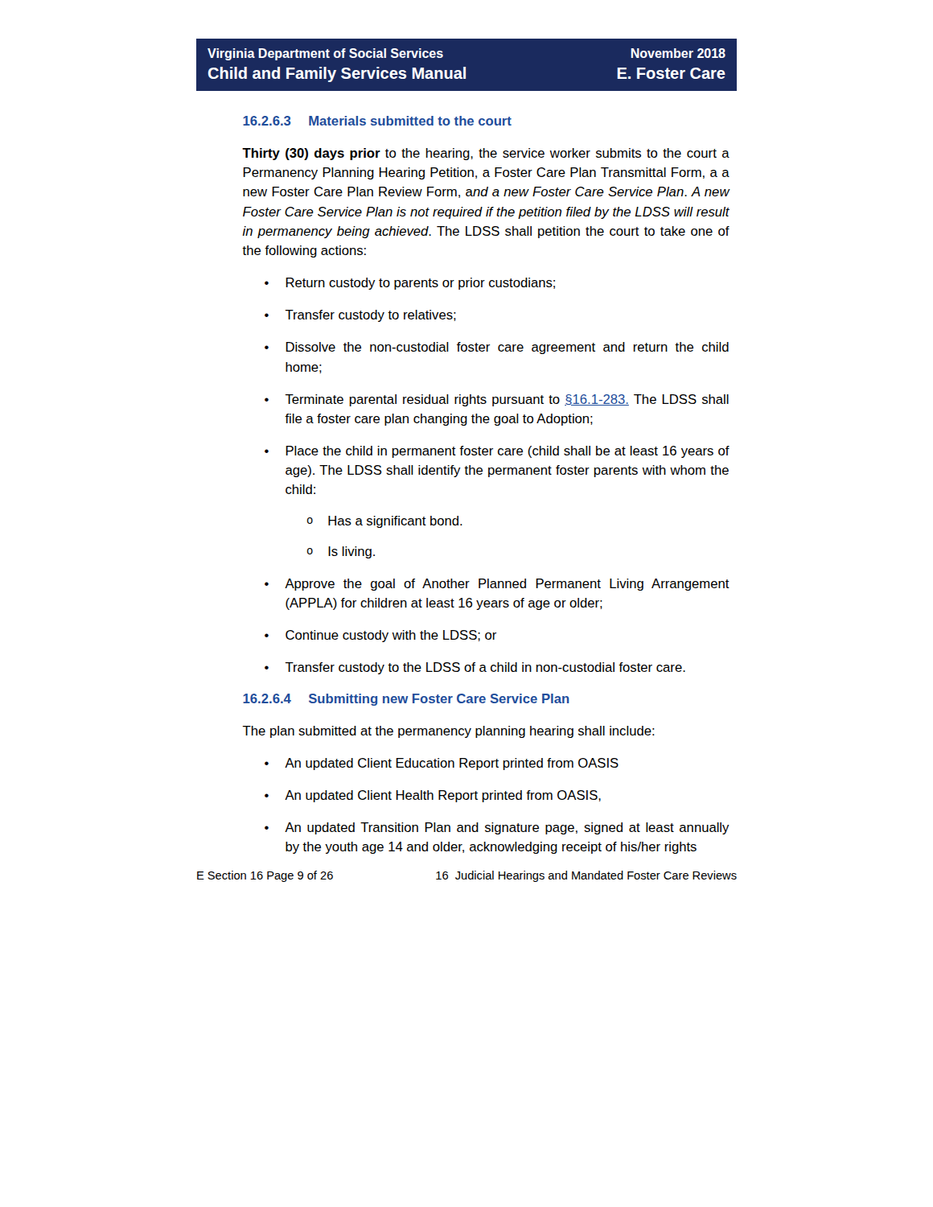Virginia Department of Social Services
Child and Family Services Manual
November 2018
E. Foster Care
16.2.6.3 Materials submitted to the court
Thirty (30) days prior to the hearing, the service worker submits to the court a Permanency Planning Hearing Petition, a Foster Care Plan Transmittal Form, a a new Foster Care Plan Review Form, and a new Foster Care Service Plan. A new Foster Care Service Plan is not required if the petition filed by the LDSS will result in permanency being achieved. The LDSS shall petition the court to take one of the following actions:
Return custody to parents or prior custodians;
Transfer custody to relatives;
Dissolve the non-custodial foster care agreement and return the child home;
Terminate parental residual rights pursuant to §16.1-283. The LDSS shall file a foster care plan changing the goal to Adoption;
Place the child in permanent foster care (child shall be at least 16 years of age). The LDSS shall identify the permanent foster parents with whom the child:
Has a significant bond.
Is living.
Approve the goal of Another Planned Permanent Living Arrangement (APPLA) for children at least 16 years of age or older;
Continue custody with the LDSS; or
Transfer custody to the LDSS of a child in non-custodial foster care.
16.2.6.4 Submitting new Foster Care Service Plan
The plan submitted at the permanency planning hearing shall include:
An updated Client Education Report printed from OASIS
An updated Client Health Report printed from OASIS,
An updated Transition Plan and signature page, signed at least annually by the youth age 14 and older, acknowledging receipt of his/her rights
E Section 16 Page 9 of 26
16 Judicial Hearings and Mandated Foster Care Reviews